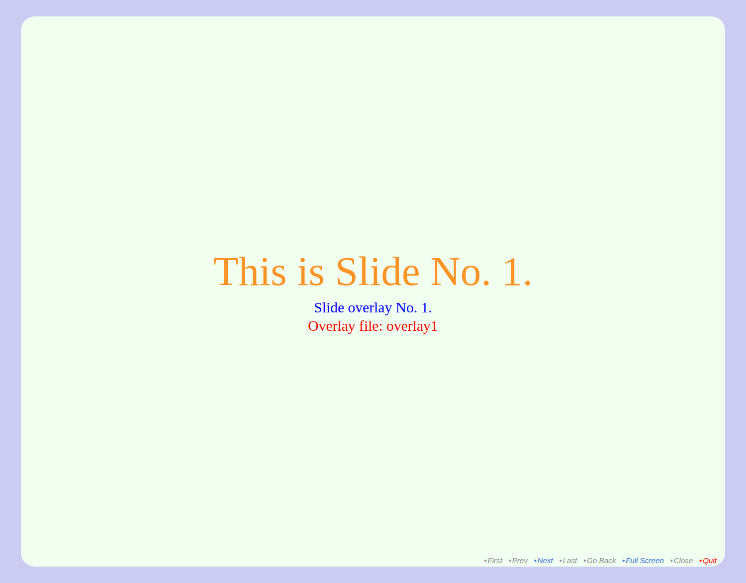This is Slide No. 1.
Slide overlay No. 1.
Overlay file: overlay1
First Prev Next Last Go Back Full Screen Close Quit